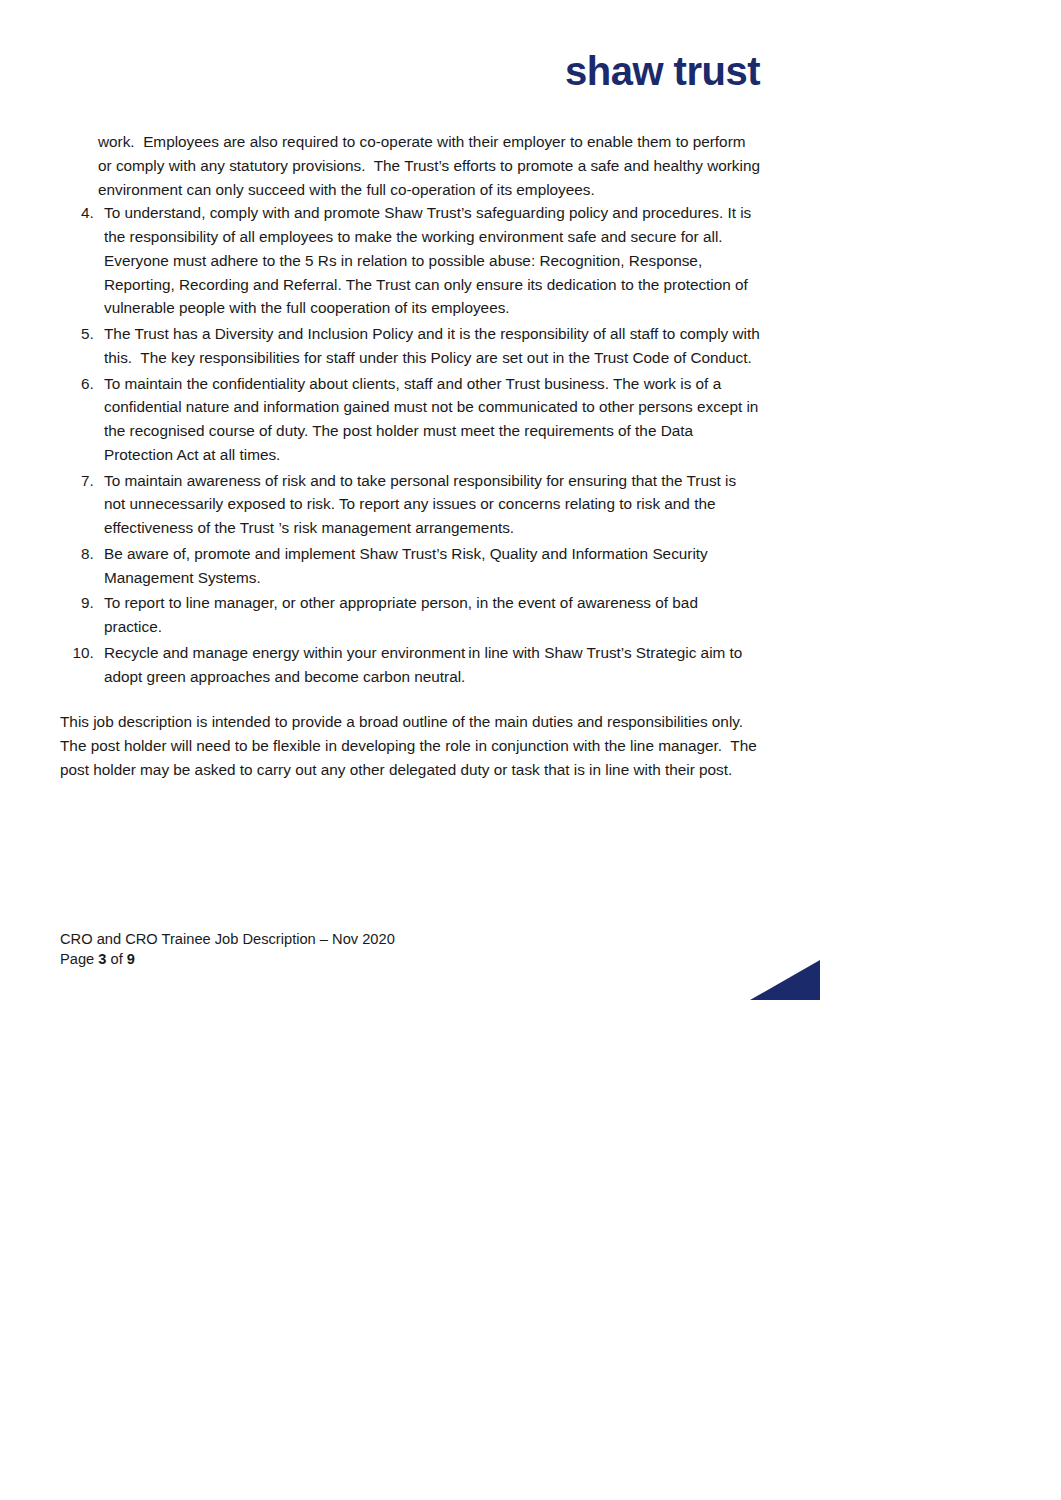shaw trust
work. Employees are also required to co-operate with their employer to enable them to perform or comply with any statutory provisions. The Trust’s efforts to promote a safe and healthy working environment can only succeed with the full co-operation of its employees.
To understand, comply with and promote Shaw Trust’s safeguarding policy and procedures. It is the responsibility of all employees to make the working environment safe and secure for all. Everyone must adhere to the 5 Rs in relation to possible abuse: Recognition, Response, Reporting, Recording and Referral. The Trust can only ensure its dedication to the protection of vulnerable people with the full cooperation of its employees.
The Trust has a Diversity and Inclusion Policy and it is the responsibility of all staff to comply with this. The key responsibilities for staff under this Policy are set out in the Trust Code of Conduct.
To maintain the confidentiality about clients, staff and other Trust business. The work is of a confidential nature and information gained must not be communicated to other persons except in the recognised course of duty. The post holder must meet the requirements of the Data Protection Act at all times.
To maintain awareness of risk and to take personal responsibility for ensuring that the Trust is not unnecessarily exposed to risk. To report any issues or concerns relating to risk and the effectiveness of the Trust ’s risk management arrangements.
Be aware of, promote and implement Shaw Trust’s Risk, Quality and Information Security Management Systems.
To report to line manager, or other appropriate person, in the event of awareness of bad practice.
Recycle and manage energy within your environment in line with Shaw Trust’s Strategic aim to adopt green approaches and become carbon neutral.
This job description is intended to provide a broad outline of the main duties and responsibilities only. The post holder will need to be flexible in developing the role in conjunction with the line manager. The post holder may be asked to carry out any other delegated duty or task that is in line with their post.
CRO and CRO Trainee Job Description – Nov 2020
Page 3 of 9